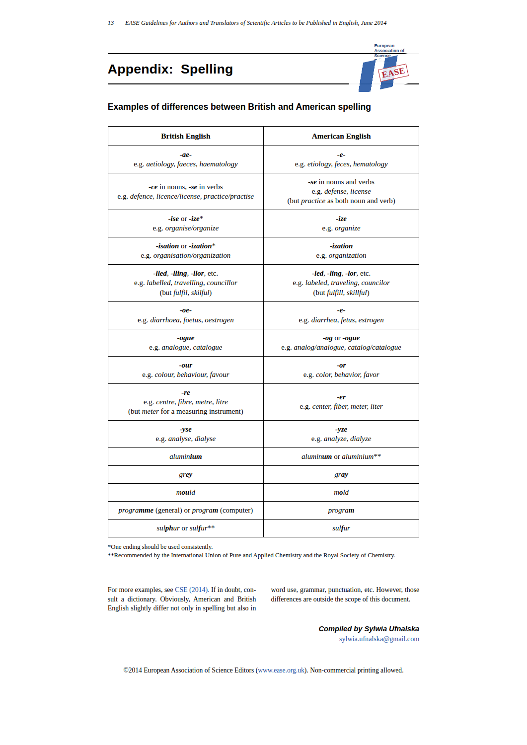13 EASE Guidelines for Authors and Translators of Scientific Articles to be Published in English, June 2014
Appendix: Spelling
European
Association of
Science
Editors
EASE
Examples of differences between British and American spelling
| British English | American English |
| --- | --- |
| -ae- e.g. aetiology, faeces, haematology | -e- e.g. etiology, feces, hematology |
| -ce in nouns, -se in verbs e.g. defence, licence/license, practice/practise | -se in nouns and verbs e.g. defense, license (but practice as both noun and verb) |
| -ise or -ize * e.g. organise/organize | -ize e.g. organize |
| -isation or -ization * e.g. organisation/organization | -ization e.g. organization |
| -lled , -lling , -llor , etc. e.g. labelled, travelling, councillor (but fulfil, skilful ) | -led , -ling , -lor , etc. e.g. labeled, traveling, councilor (but fulfill, skillful ) |
| -oe- e.g. diarrhoea, foetus, oestrogen | -e- e.g. diarrhea, fetus, estrogen |
| -ogue e.g. analogue, catalogue | -og or -ogue e.g. analog/analogue, catalog/catalogue |
| -our e.g. colour, behaviour, favour | -or e.g. color, behavior, favor |
| -re e.g. centre, fibre, metre, litre (but meter for a measuring instrument) | -er e.g. center, fiber, meter, liter |
| -yse e.g. analyse, dialyse | -yze e.g. analyze, dialyze |
| alumin ium | alumin um or aluminium ** |
| gr ey | gr ay |
| m ou ld | m o ld |
| progra mme (general) or progra m (computer) | progra m |
| sul ph ur or sul f ur ** | sul f ur |
*One ending should be used consistently.
**Recommended by the International Union of Pure and Applied Chemistry and the Royal Society of Chemistry.
For more examples, see CSE (2014). If in doubt, consult a dictionary. Obviously, American and British English slightly differ not only in spelling but also in word use, grammar, punctuation, etc. However, those differences are outside the scope of this document.
Compiled by Sylwia Ufnalska
sylwia.ufnalska@gmail.com
©2014 European Association of Science Editors (www.ease.org.uk). Non-commercial printing allowed.